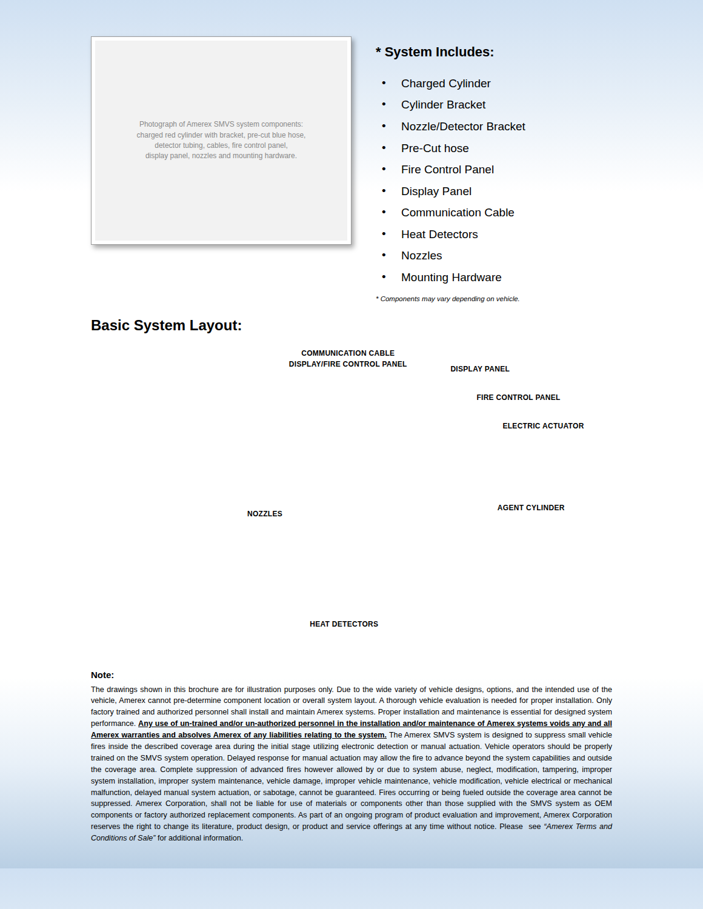Photograph of Amerex SMVS system components:
charged red cylinder with bracket, pre-cut blue hose,
detector tubing, cables, fire control panel,
display panel, nozzles and mounting hardware.
* System Includes:
Charged Cylinder
Cylinder Bracket
Nozzle/Detector Bracket
Pre-Cut hose
Fire Control Panel
Display Panel
Communication Cable
Heat Detectors
Nozzles
Mounting Hardware
* Components may vary depending on vehicle.
Basic System Layout:
COMMUNICATION CABLE
DISPLAY/FIRE CONTROL PANEL DISPLAY PANEL FIRE CONTROL PANEL ELECTRIC ACTUATOR AGENT CYLINDER NOZZLES HEAT DETECTORS
Note:
The drawings shown in this brochure are for illustration purposes only. Due to the wide variety of vehicle designs, options, and the intended use of the vehicle, Amerex cannot pre-determine component location or overall system layout. A thorough vehicle evaluation is needed for proper installation. Only factory trained and authorized personnel shall install and maintain Amerex systems. Proper installation and maintenance is essential for designed system performance. Any use of un-trained and/or un-authorized personnel in the installation and/or maintenance of Amerex systems voids any and all Amerex warranties and absolves Amerex of any liabilities relating to the system. The Amerex SMVS system is designed to suppress small vehicle fires inside the described coverage area during the initial stage utilizing electronic detection or manual actuation. Vehicle operators should be properly trained on the SMVS system operation. Delayed response for manual actuation may allow the fire to advance beyond the system capabilities and outside the coverage area. Complete suppression of advanced fires however allowed by or due to system abuse, neglect, modification, tampering, improper system installation, improper system maintenance, vehicle damage, improper vehicle maintenance, vehicle modification, vehicle electrical or mechanical malfunction, delayed manual system actuation, or sabotage, cannot be guaranteed. Fires occurring or being fueled outside the coverage area cannot be suppressed. Amerex Corporation, shall not be liable for use of materials or components other than those supplied with the SMVS system as OEM components or factory authorized replacement components. As part of an ongoing program of product evaluation and improvement, Amerex Corporation reserves the right to change its literature, product design, or product and service offerings at any time without notice. Please see “Amerex Terms and Conditions of Sale” for additional information.